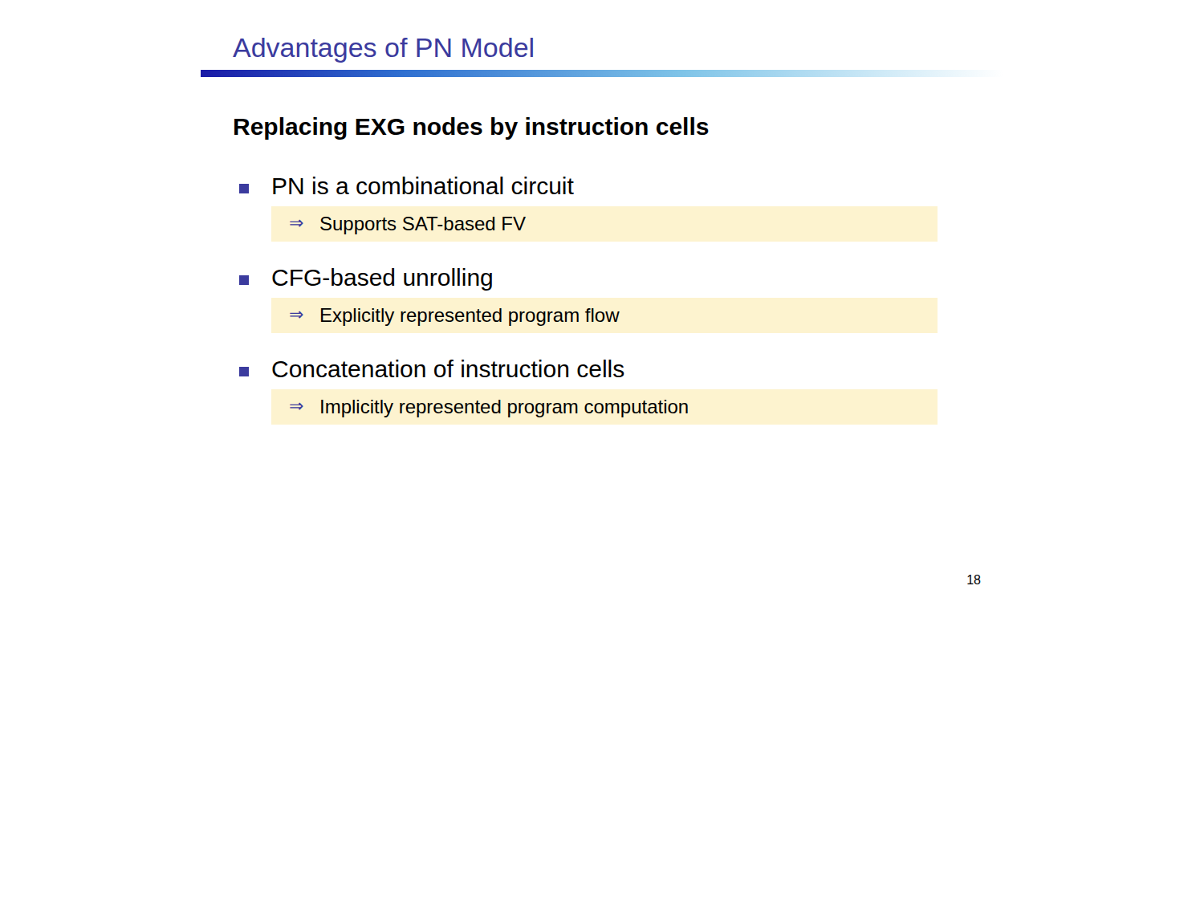Advantages of PN Model
Replacing EXG nodes by instruction cells
PN is a combinational circuit
Supports SAT-based FV
CFG-based unrolling
Explicitly represented program flow
Concatenation of instruction cells
Implicitly represented program computation
18